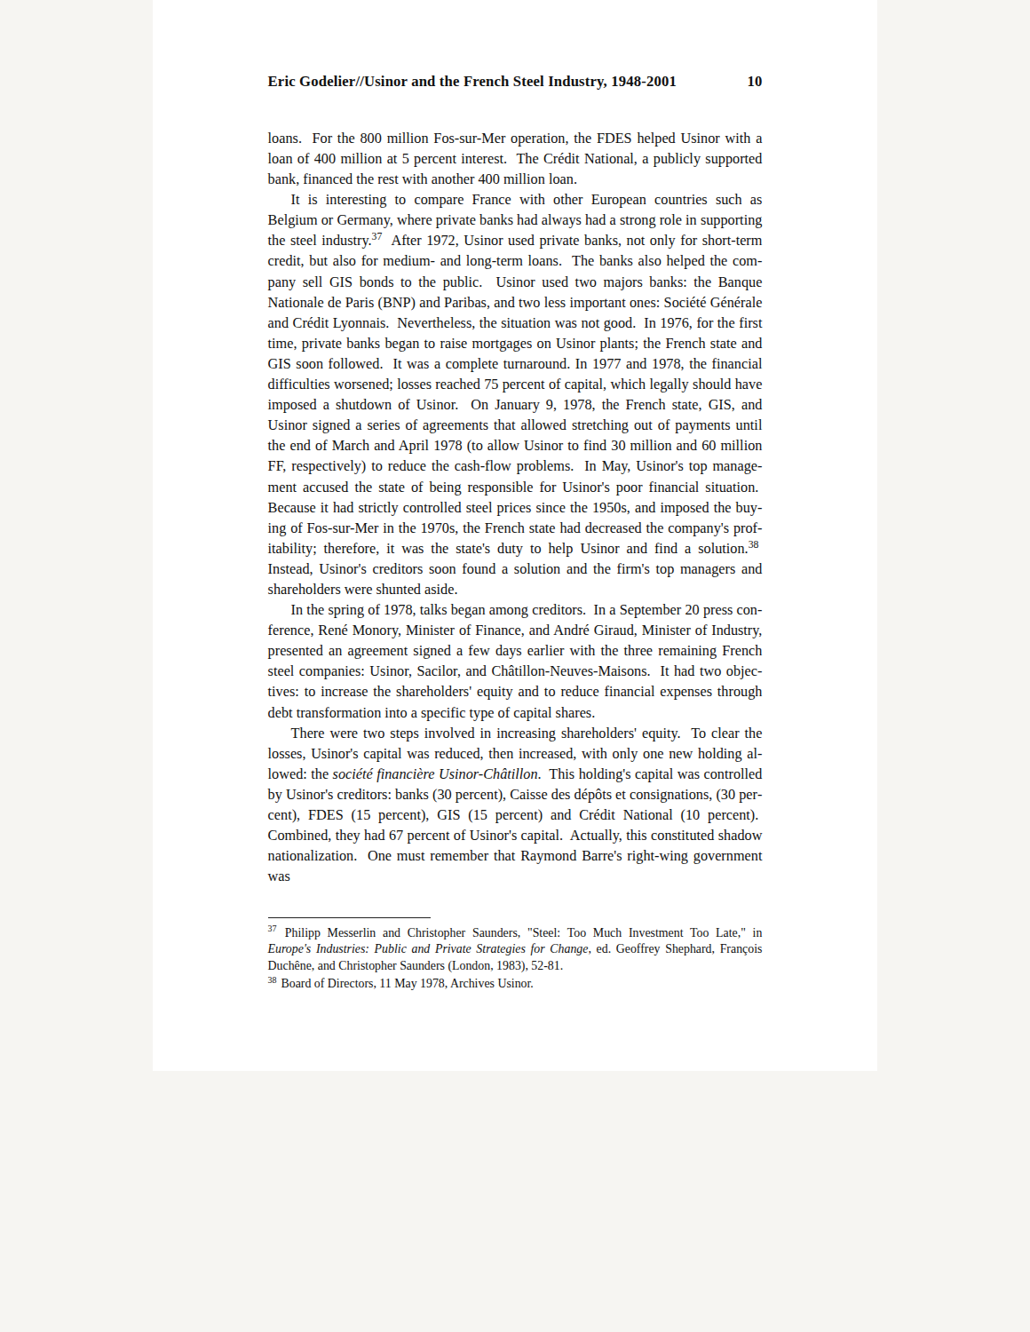Eric Godelier//Usinor and the French Steel Industry, 1948-2001 10
loans. For the 800 million Fos-sur-Mer operation, the FDES helped Usinor with a loan of 400 million at 5 percent interest. The Crédit National, a publicly supported bank, financed the rest with another 400 million loan.
It is interesting to compare France with other European countries such as Belgium or Germany, where private banks had always had a strong role in supporting the steel industry.37 After 1972, Usinor used private banks, not only for short-term credit, but also for medium- and long-term loans. The banks also helped the company sell GIS bonds to the public. Usinor used two majors banks: the Banque Nationale de Paris (BNP) and Paribas, and two less important ones: Société Générale and Crédit Lyonnais. Nevertheless, the situation was not good. In 1976, for the first time, private banks began to raise mortgages on Usinor plants; the French state and GIS soon followed. It was a complete turnaround. In 1977 and 1978, the financial difficulties worsened; losses reached 75 percent of capital, which legally should have imposed a shutdown of Usinor. On January 9, 1978, the French state, GIS, and Usinor signed a series of agreements that allowed stretching out of payments until the end of March and April 1978 (to allow Usinor to find 30 million and 60 million FF, respectively) to reduce the cash-flow problems. In May, Usinor's top management accused the state of being responsible for Usinor's poor financial situation. Because it had strictly controlled steel prices since the 1950s, and imposed the buying of Fos-sur-Mer in the 1970s, the French state had decreased the company's profitability; therefore, it was the state's duty to help Usinor and find a solution.38 Instead, Usinor's creditors soon found a solution and the firm's top managers and shareholders were shunted aside.
In the spring of 1978, talks began among creditors. In a September 20 press conference, René Monory, Minister of Finance, and André Giraud, Minister of Industry, presented an agreement signed a few days earlier with the three remaining French steel companies: Usinor, Sacilor, and Châtillon-Neuves-Maisons. It had two objectives: to increase the shareholders' equity and to reduce financial expenses through debt transformation into a specific type of capital shares.
There were two steps involved in increasing shareholders' equity. To clear the losses, Usinor's capital was reduced, then increased, with only one new holding allowed: the société financière Usinor-Châtillon. This holding's capital was controlled by Usinor's creditors: banks (30 percent), Caisse des dépôts et consignations, (30 percent), FDES (15 percent), GIS (15 percent) and Crédit National (10 percent). Combined, they had 67 percent of Usinor's capital. Actually, this constituted shadow nationalization. One must remember that Raymond Barre's right-wing government was
37 Philipp Messerlin and Christopher Saunders, "Steel: Too Much Investment Too Late," in Europe's Industries: Public and Private Strategies for Change, ed. Geoffrey Shephard, François Duchêne, and Christopher Saunders (London, 1983), 52-81.
38 Board of Directors, 11 May 1978, Archives Usinor.